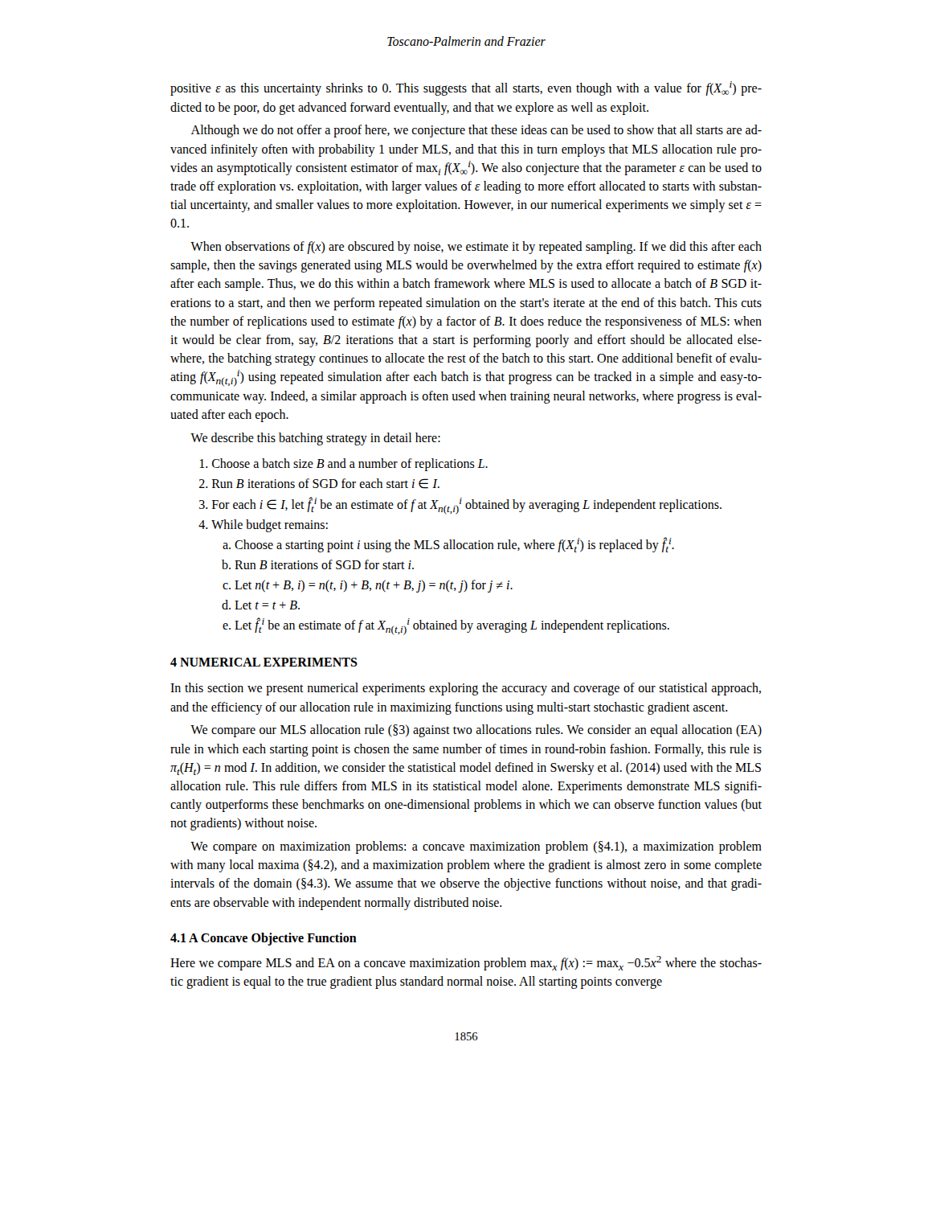Toscano-Palmerin and Frazier
positive ε as this uncertainty shrinks to 0. This suggests that all starts, even though with a value for f(X∞i) predicted to be poor, do get advanced forward eventually, and that we explore as well as exploit.
Although we do not offer a proof here, we conjecture that these ideas can be used to show that all starts are advanced infinitely often with probability 1 under MLS, and that this in turn employs that MLS allocation rule provides an asymptotically consistent estimator of maxi f(X∞i). We also conjecture that the parameter ε can be used to trade off exploration vs. exploitation, with larger values of ε leading to more effort allocated to starts with substantial uncertainty, and smaller values to more exploitation. However, in our numerical experiments we simply set ε = 0.1.
When observations of f(x) are obscured by noise, we estimate it by repeated sampling. If we did this after each sample, then the savings generated using MLS would be overwhelmed by the extra effort required to estimate f(x) after each sample. Thus, we do this within a batch framework where MLS is used to allocate a batch of B SGD iterations to a start, and then we perform repeated simulation on the start's iterate at the end of this batch. This cuts the number of replications used to estimate f(x) by a factor of B. It does reduce the responsiveness of MLS: when it would be clear from, say, B/2 iterations that a start is performing poorly and effort should be allocated elsewhere, the batching strategy continues to allocate the rest of the batch to this start. One additional benefit of evaluating f(Xn(t,i)i) using repeated simulation after each batch is that progress can be tracked in a simple and easy-to-communicate way. Indeed, a similar approach is often used when training neural networks, where progress is evaluated after each epoch.
We describe this batching strategy in detail here:
Choose a batch size B and a number of replications L.
Run B iterations of SGD for each start i ∈ I.
For each i ∈ I, let f̂ti be an estimate of f at Xn(t,i)i obtained by averaging L independent replications.
While budget remains:
Choose a starting point i using the MLS allocation rule, where f(Xti) is replaced by f̂ti.
Run B iterations of SGD for start i.
Let n(t + B, i) = n(t, i) + B, n(t + B, j) = n(t, j) for j ≠ i.
Let t = t + B.
Let f̂ti be an estimate of f at Xn(t,i)i obtained by averaging L independent replications.
4 Numerical Experiments
In this section we present numerical experiments exploring the accuracy and coverage of our statistical approach, and the efficiency of our allocation rule in maximizing functions using multi-start stochastic gradient ascent.
We compare our MLS allocation rule (§3) against two allocations rules. We consider an equal allocation (EA) rule in which each starting point is chosen the same number of times in round-robin fashion. Formally, this rule is πt(Ht) = n mod I. In addition, we consider the statistical model defined in Swersky et al. (2014) used with the MLS allocation rule. This rule differs from MLS in its statistical model alone. Experiments demonstrate MLS significantly outperforms these benchmarks on one-dimensional problems in which we can observe function values (but not gradients) without noise.
We compare on maximization problems: a concave maximization problem (§4.1), a maximization problem with many local maxima (§4.2), and a maximization problem where the gradient is almost zero in some complete intervals of the domain (§4.3). We assume that we observe the objective functions without noise, and that gradients are observable with independent normally distributed noise.
4.1 A Concave Objective Function
Here we compare MLS and EA on a concave maximization problem maxx f(x) := maxx −0.5x2 where the stochastic gradient is equal to the true gradient plus standard normal noise. All starting points converge
1856